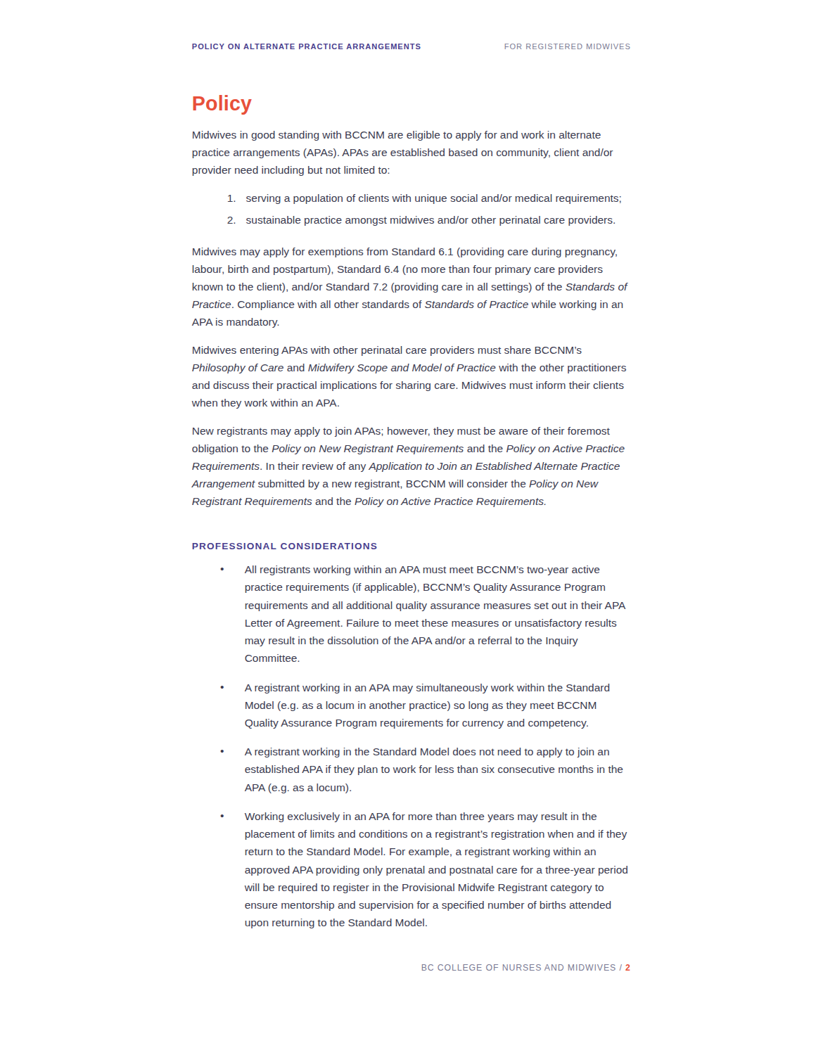Policy on Alternate Practice Arrangements for Registered Midwives
Policy
Midwives in good standing with BCCNM are eligible to apply for and work in alternate practice arrangements (APAs). APAs are established based on community, client and/or provider need including but not limited to:
serving a population of clients with unique social and/or medical requirements;
sustainable practice amongst midwives and/or other perinatal care providers.
Midwives may apply for exemptions from Standard 6.1 (providing care during pregnancy, labour, birth and postpartum), Standard 6.4 (no more than four primary care providers known to the client), and/or Standard 7.2 (providing care in all settings) of the Standards of Practice. Compliance with all other standards of Standards of Practice while working in an APA is mandatory.
Midwives entering APAs with other perinatal care providers must share BCCNM’s Philosophy of Care and Midwifery Scope and Model of Practice with the other practitioners and discuss their practical implications for sharing care. Midwives must inform their clients when they work within an APA.
New registrants may apply to join APAs; however, they must be aware of their foremost obligation to the Policy on New Registrant Requirements and the Policy on Active Practice Requirements. In their review of any Application to Join an Established Alternate Practice Arrangement submitted by a new registrant, BCCNM will consider the Policy on New Registrant Requirements and the Policy on Active Practice Requirements.
Professional Considerations
All registrants working within an APA must meet BCCNM’s two-year active practice requirements (if applicable), BCCNM’s Quality Assurance Program requirements and all additional quality assurance measures set out in their APA Letter of Agreement. Failure to meet these measures or unsatisfactory results may result in the dissolution of the APA and/or a referral to the Inquiry Committee.
A registrant working in an APA may simultaneously work within the Standard Model (e.g. as a locum in another practice) so long as they meet BCCNM Quality Assurance Program requirements for currency and competency.
A registrant working in the Standard Model does not need to apply to join an established APA if they plan to work for less than six consecutive months in the APA (e.g. as a locum).
Working exclusively in an APA for more than three years may result in the placement of limits and conditions on a registrant’s registration when and if they return to the Standard Model. For example, a registrant working within an approved APA providing only prenatal and postnatal care for a three-year period will be required to register in the Provisional Midwife Registrant category to ensure mentorship and supervision for a specified number of births attended upon returning to the Standard Model.
BC College of Nurses and Midwives / 2